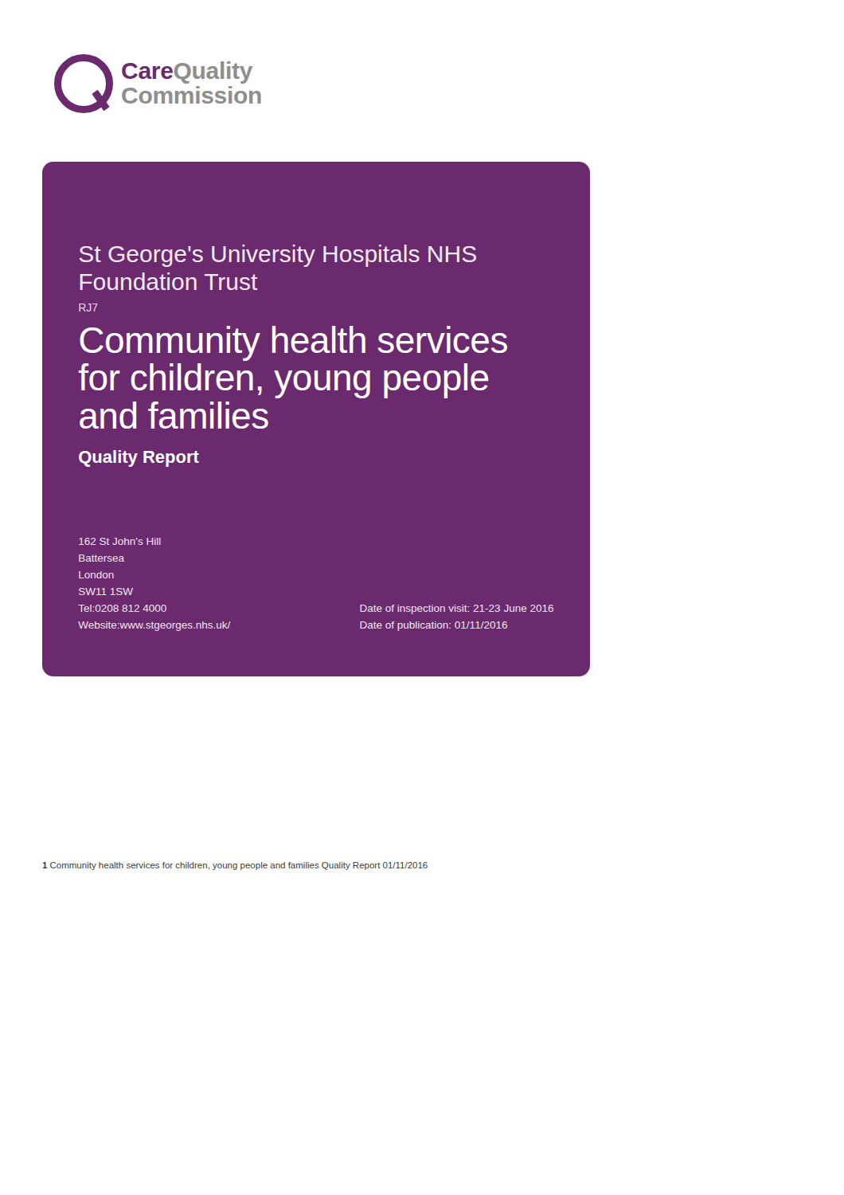Care Quality Commission
St George's University Hospitals NHS Foundation Trust
RJ7
Community health services for children, young people and families
Quality Report
162 St John's Hill
Battersea
London
SW11 1SW
Tel:0208 812 4000
Website:www.stgeorges.nhs.uk/
Date of inspection visit: 21-23 June 2016
Date of publication: 01/11/2016
1 Community health services for children, young people and families Quality Report 01/11/2016